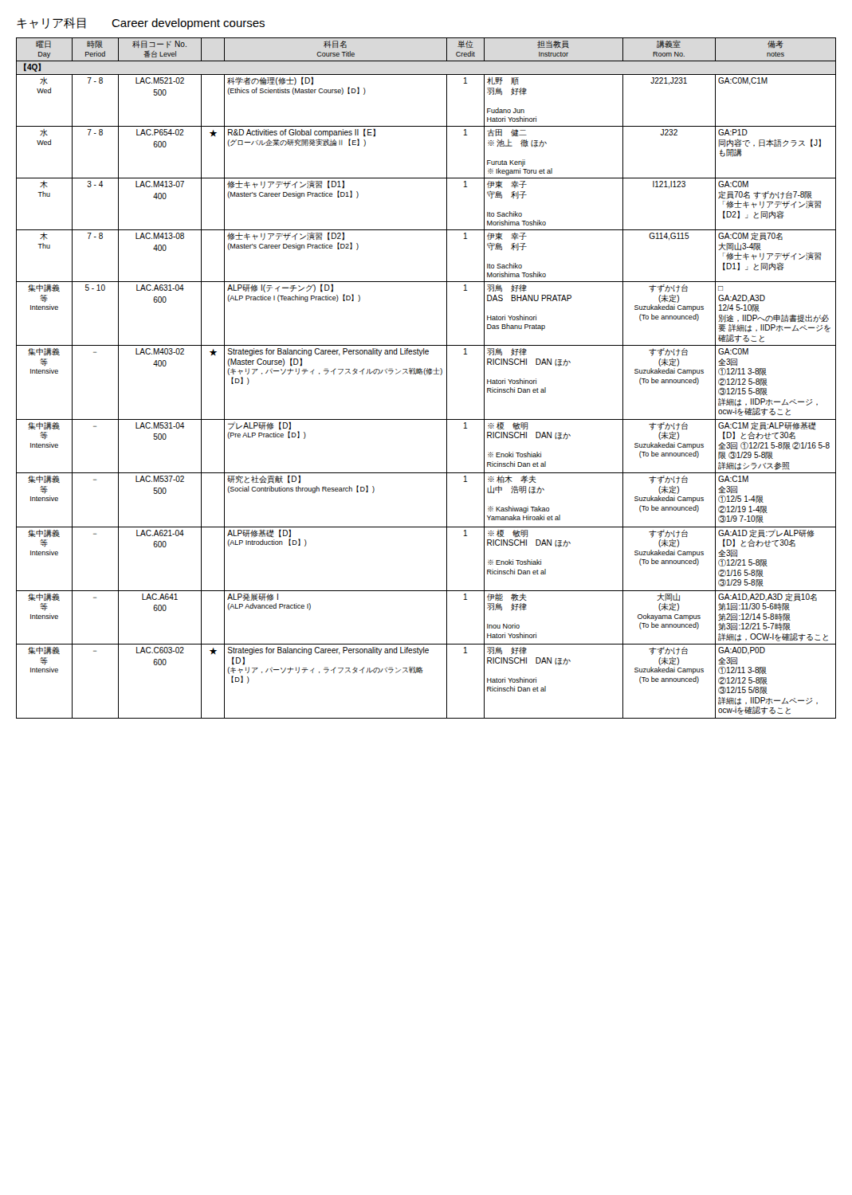キャリア科目Career development courses
| 曜日 Day | 時限 Period | 科目コード No. 番台 Level | | 科目名 Course Title | 単位 Credit | 担当教員 Instructor | 講義室 Room No. | 備考 notes |
| --- | --- | --- | --- | --- | --- | --- | --- | --- |
| 【4Q】 |
| 水 Wed | 7 - 8 | LAC.M521-02 500 | | 科学者の倫理(修士)【D】 (Ethics of Scientists (Master Course)【D】) | 1 | 札野 順 羽鳥 好律 Fudano Jun Hatori Yoshinori | J221,J231 | GA:C0M,C1M |
| 水 Wed | 7 - 8 | LAC.P654-02 600 | ★ | R&D Activities of Global companies II【E】 (グローバル企業の研究開発実践論Ⅱ【E】) | 1 | 古田 健二 ※ 池上 徹 ほか Furuta Kenji ※ Ikegami Toru et al | J232 | GA:P1D 同内容で，日本語クラス【J】も開講 |
| 木 Thu | 3 - 4 | LAC.M413-07 400 | | 修士キャリアデザイン演習【D1】 (Master's Career Design Practice【D1】) | 1 | 伊東 幸子 守島 利子 Ito Sachiko Morishima Toshiko | I121,I123 | GA:C0M 定員70名 すずかけ台7-8限 「修士キャリアデザイン演習【D2】」と同内容 |
| 木 Thu | 7 - 8 | LAC.M413-08 400 | | 修士キャリアデザイン演習【D2】 (Master's Career Design Practice【D2】) | 1 | 伊東 幸子 守島 利子 Ito Sachiko Morishima Toshiko | G114,G115 | GA:C0M 定員70名 大岡山3-4限 「修士キャリアデザイン演習【D1】」と同内容 |
| 集中講義 等 Intensive | 5 - 10 | LAC.A631-04 600 | | ALP研修 I(ティーチング)【D】 (ALP Practice I (Teaching Practice)【D】) | 1 | 羽鳥 好律 DAS BHANU PRATAP Hatori Yoshinori Das Bhanu Pratap | すずかけ台 (未定) Suzukakedai Campus (To be announced) | □ GA:A2D,A3D 12/4 5-10限 別途，IIDPへの申請書提出が必要 詳細は，IIDPホームページを確認すること |
| 集中講義 等 Intensive | － | LAC.M403-02 400 | ★ | Strategies for Balancing Career, Personality and Lifestyle (Master Course)【D】 (キャリア，パーソナリティ，ライフスタイルのバランス戦略(修士)【D】) | 1 | 羽鳥 好律 RICINSCHI DAN ほか Hatori Yoshinori Ricinschi Dan et al | すずかけ台 (未定) Suzukakedai Campus (To be announced) | GA:C0M 全3回 ①12/11 3-8限 ②12/12 5-8限 ③12/15 5-8限 詳細は，IIDPホームページ，ocw-iを確認すること |
| 集中講義 等 Intensive | － | LAC.M531-04 500 | | プレALP研修【D】 (Pre ALP Practice【D】) | 1 | ※ 榎 敏明 RICINSCHI DAN ほか ※ Enoki Toshiaki Ricinschi Dan et al | すずかけ台 (未定) Suzukakedai Campus (To be announced) | GA:C1M 定員:ALP研修基礎【D】と合わせて30名 全3回 ①12/21 5-8限 ②1/16 5-8限 ③1/29 5-8限 詳細はシラバス参照 |
| 集中講義 等 Intensive | － | LAC.M537-02 500 | | 研究と社会貢献【D】 (Social Contributions through Research【D】) | 1 | ※ 柏木 孝夫 山中 浩明 ほか ※ Kashiwagi Takao Yamanaka Hiroaki et al | すずかけ台 (未定) Suzukakedai Campus (To be announced) | GA:C1M 全3回 ①12/5 1-4限 ②12/19 1-4限 ③1/9 7-10限 |
| 集中講義 等 Intensive | － | LAC.A621-04 600 | | ALP研修基礎【D】 (ALP Introduction 【D】) | 1 | ※ 榎 敏明 RICINSCHI DAN ほか ※ Enoki Toshiaki Ricinschi Dan et al | すずかけ台 (未定) Suzukakedai Campus (To be announced) | GA:A1D 定員:プレALP研修【D】と合わせて30名 全3回 ①12/21 5-8限 ②1/16 5-8限 ③1/29 5-8限 |
| 集中講義 等 Intensive | － | LAC.A641 600 | | ALP発展研修 I (ALP Advanced Practice I) | 1 | 伊能 教夫 羽鳥 好律 Inou Norio Hatori Yoshinori | 大岡山 (未定) Ookayama Campus (To be announced) | GA:A1D,A2D,A3D 定員10名 第1回:11/30 5-6時限 第2回:12/14 5-8時限 第3回:12/21 5-7時限 詳細は，OCW-Iを確認すること |
| 集中講義 等 Intensive | － | LAC.C603-02 600 | ★ | Strategies for Balancing Career, Personality and Lifestyle【D】 (キャリア，パーソナリティ，ライフスタイルのバランス戦略【D】) | 1 | 羽鳥 好律 RICINSCHI DAN ほか Hatori Yoshinori Ricinschi Dan et al | すずかけ台 (未定) Suzukakedai Campus (To be announced) | GA:A0D,P0D 全3回 ①12/11 3-8限 ②12/12 5-8限 ③12/15 5/8限 詳細は，IIDPホームページ，ocw-iを確認すること |